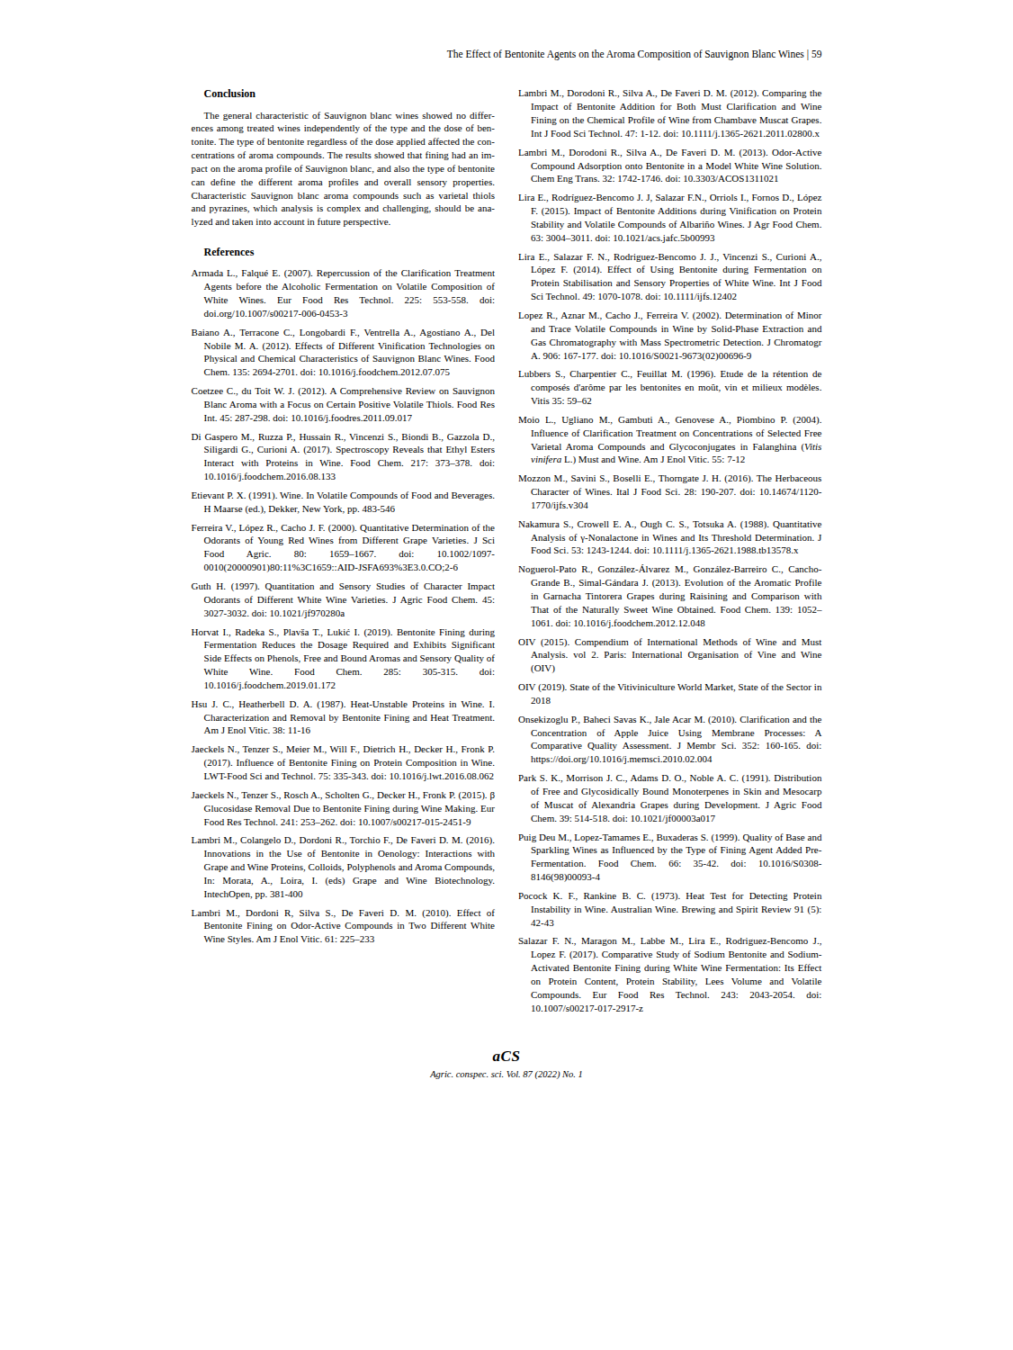The Effect of Bentonite Agents on the Aroma Composition of Sauvignon Blanc Wines | 59
Conclusion
The general characteristic of Sauvignon blanc wines showed no differences among treated wines independently of the type and the dose of bentonite. The type of bentonite regardless of the dose applied affected the concentrations of aroma compounds. The results showed that fining had an impact on the aroma profile of Sauvignon blanc, and also the type of bentonite can define the different aroma profiles and overall sensory properties. Characteristic Sauvignon blanc aroma compounds such as varietal thiols and pyrazines, which analysis is complex and challenging, should be analyzed and taken into account in future perspective.
References
Armada L., Falqué E. (2007). Repercussion of the Clarification Treatment Agents before the Alcoholic Fermentation on Volatile Composition of White Wines. Eur Food Res Technol. 225: 553-558. doi: doi.org/10.1007/s00217-006-0453-3
Baiano A., Terracone C., Longobardi F., Ventrella A., Agostiano A., Del Nobile M. A. (2012). Effects of Different Vinification Technologies on Physical and Chemical Characteristics of Sauvignon Blanc Wines. Food Chem. 135: 2694-2701. doi: 10.1016/j.foodchem.2012.07.075
Coetzee C., du Toit W. J. (2012). A Comprehensive Review on Sauvignon Blanc Aroma with a Focus on Certain Positive Volatile Thiols. Food Res Int. 45: 287-298. doi: 10.1016/j.foodres.2011.09.017
Di Gaspero M., Ruzza P., Hussain R., Vincenzi S., Biondi B., Gazzola D., Siligardi G., Curioni A. (2017). Spectroscopy Reveals that Ethyl Esters Interact with Proteins in Wine. Food Chem. 217: 373–378. doi: 10.1016/j.foodchem.2016.08.133
Etievant P. X. (1991). Wine. In Volatile Compounds of Food and Beverages. H Maarse (ed.), Dekker, New York, pp. 483-546
Ferreira V., López R., Cacho J. F. (2000). Quantitative Determination of the Odorants of Young Red Wines from Different Grape Varieties. J Sci Food Agric. 80: 1659–1667. doi: 10.1002/1097-0010(20000901)80:11%3C1659::AID-JSFA693%3E3.0.CO;2-6
Guth H. (1997). Quantitation and Sensory Studies of Character Impact Odorants of Different White Wine Varieties. J Agric Food Chem. 45: 3027-3032. doi: 10.1021/jf970280a
Horvat I., Radeka S., Plavša T., Lukić I. (2019). Bentonite Fining during Fermentation Reduces the Dosage Required and Exhibits Significant Side Effects on Phenols, Free and Bound Aromas and Sensory Quality of White Wine. Food Chem. 285: 305-315. doi: 10.1016/j.foodchem.2019.01.172
Hsu J. C., Heatherbell D. A. (1987). Heat-Unstable Proteins in Wine. I. Characterization and Removal by Bentonite Fining and Heat Treatment. Am J Enol Vitic. 38: 11-16
Jaeckels N., Tenzer S., Meier M., Will F., Dietrich H., Decker H., Fronk P. (2017). Influence of Bentonite Fining on Protein Composition in Wine. LWT-Food Sci and Technol. 75: 335-343. doi: 10.1016/j.lwt.2016.08.062
Jaeckels N., Tenzer S., Rosch A., Scholten G., Decker H., Fronk P. (2015). β Glucosidase Removal Due to Bentonite Fining during Wine Making. Eur Food Res Technol. 241: 253–262. doi: 10.1007/s00217-015-2451-9
Lambri M., Colangelo D., Dordoni R., Torchio F., De Faveri D. M. (2016). Innovations in the Use of Bentonite in Oenology: Interactions with Grape and Wine Proteins, Colloids, Polyphenols and Aroma Compounds, In: Morata, A., Loira, I. (eds) Grape and Wine Biotechnology. IntechOpen, pp. 381-400
Lambri M., Dordoni R, Silva S., De Faveri D. M. (2010). Effect of Bentonite Fining on Odor-Active Compounds in Two Different White Wine Styles. Am J Enol Vitic. 61: 225–233
Lambri M., Dorodoni R., Silva A., De Faveri D. M. (2012). Comparing the Impact of Bentonite Addition for Both Must Clarification and Wine Fining on the Chemical Profile of Wine from Chambave Muscat Grapes. Int J Food Sci Technol. 47: 1-12. doi: 10.1111/j.1365-2621.2011.02800.x
Lambri M., Dorodoni R., Silva A., De Faveri D. M. (2013). Odor-Active Compound Adsorption onto Bentonite in a Model White Wine Solution. Chem Eng Trans. 32: 1742-1746. doi: 10.3303/ACOS1311021
Lira E., Rodríguez-Bencomo J. J, Salazar F.N., Orriols I., Fornos D., López F. (2015). Impact of Bentonite Additions during Vinification on Protein Stability and Volatile Compounds of Albariño Wines. J Agr Food Chem. 63: 3004–3011. doi: 10.1021/acs.jafc.5b00993
Lira E., Salazar F. N., Rodriguez-Bencomo J. J., Vincenzi S., Curioni A., López F. (2014). Effect of Using Bentonite during Fermentation on Protein Stabilisation and Sensory Properties of White Wine. Int J Food Sci Technol. 49: 1070-1078. doi: 10.1111/ijfs.12402
Lopez R., Aznar M., Cacho J., Ferreira V. (2002). Determination of Minor and Trace Volatile Compounds in Wine by Solid-Phase Extraction and Gas Chromatography with Mass Spectrometric Detection. J Chromatogr A. 906: 167-177. doi: 10.1016/S0021-9673(02)00696-9
Lubbers S., Charpentier C., Feuillat M. (1996). Etude de la rétention de composés d'arôme par les bentonites en moût, vin et milieux modèles. Vitis 35: 59–62
Moio L., Ugliano M., Gambuti A., Genovese A., Piombino P. (2004). Influence of Clarification Treatment on Concentrations of Selected Free Varietal Aroma Compounds and Glycoconjugates in Falanghina (Vitis vinifera L.) Must and Wine. Am J Enol Vitic. 55: 7-12
Mozzon M., Savini S., Boselli E., Thorngate J. H. (2016). The Herbaceous Character of Wines. Ital J Food Sci. 28: 190-207. doi: 10.14674/1120-1770/ijfs.v304
Nakamura S., Crowell E. A., Ough C. S., Totsuka A. (1988). Quantitative Analysis of γ-Nonalactone in Wines and Its Threshold Determination. J Food Sci. 53: 1243-1244. doi: 10.1111/j.1365-2621.1988.tb13578.x
Noguerol-Pato R., González-Álvarez M., González-Barreiro C., Cancho-Grande B., Simal-Gándara J. (2013). Evolution of the Aromatic Profile in Garnacha Tintorera Grapes during Raisining and Comparison with That of the Naturally Sweet Wine Obtained. Food Chem. 139: 1052–1061. doi: 10.1016/j.foodchem.2012.12.048
OIV (2015). Compendium of International Methods of Wine and Must Analysis. vol 2. Paris: International Organisation of Vine and Wine (OIV)
OIV (2019). State of the Vitiviniculture World Market, State of the Sector in 2018
Onsekizoglu P., Baheci Savas K., Jale Acar M. (2010). Clarification and the Concentration of Apple Juice Using Membrane Processes: A Comparative Quality Assessment. J Membr Sci. 352: 160-165. doi: https://doi.org/10.1016/j.memsci.2010.02.004
Park S. K., Morrison J. C., Adams D. O., Noble A. C. (1991). Distribution of Free and Glycosidically Bound Monoterpenes in Skin and Mesocarp of Muscat of Alexandria Grapes during Development. J Agric Food Chem. 39: 514-518. doi: 10.1021/jf00003a017
Puig Deu M., Lopez-Tamames E., Buxaderas S. (1999). Quality of Base and Sparkling Wines as Influenced by the Type of Fining Agent Added Pre-Fermentation. Food Chem. 66: 35-42. doi: 10.1016/S0308-8146(98)00093-4
Pocock K. F., Rankine B. C. (1973). Heat Test for Detecting Protein Instability in Wine. Australian Wine. Brewing and Spirit Review 91 (5): 42-43
Salazar F. N., Maragon M., Labbe M., Lira E., Rodriguez-Bencomo J., Lopez F. (2017). Comparative Study of Sodium Bentonite and Sodium-Activated Bentonite Fining during White Wine Fermentation: Its Effect on Protein Content, Protein Stability, Lees Volume and Volatile Compounds. Eur Food Res Technol. 243: 2043-2054. doi: 10.1007/s00217-017-2917-z
aCS Agric. conspec. sci. Vol. 87 (2022) No. 1